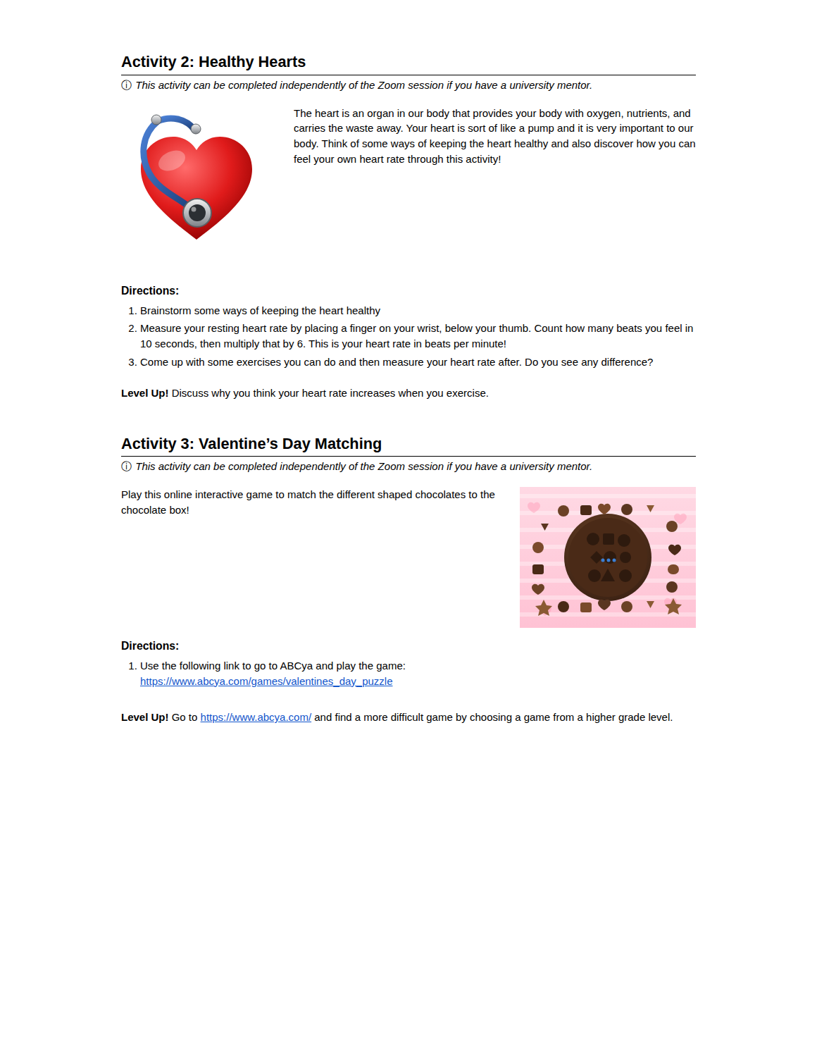Activity 2: Healthy Hearts
This activity can be completed independently of the Zoom session if you have a university mentor.
The heart is an organ in our body that provides your body with oxygen, nutrients, and carries the waste away. Your heart is sort of like a pump and it is very important to our body. Think of some ways of keeping the heart healthy and also discover how you can feel your own heart rate through this activity!
Directions:
Brainstorm some ways of keeping the heart healthy
Measure your resting heart rate by placing a finger on your wrist, below your thumb. Count how many beats you feel in 10 seconds, then multiply that by 6. This is your heart rate in beats per minute!
Come up with some exercises you can do and then measure your heart rate after. Do you see any difference?
Level Up! Discuss why you think your heart rate increases when you exercise.
Activity 3: Valentine’s Day Matching
This activity can be completed independently of the Zoom session if you have a university mentor.
Play this online interactive game to match the different shaped chocolates to the chocolate box!
Directions:
Use the following link to go to ABCya and play the game:
https://www.abcya.com/games/valentines_day_puzzle
Level Up! Go to https://www.abcya.com/ and find a more difficult game by choosing a game from a higher grade level.